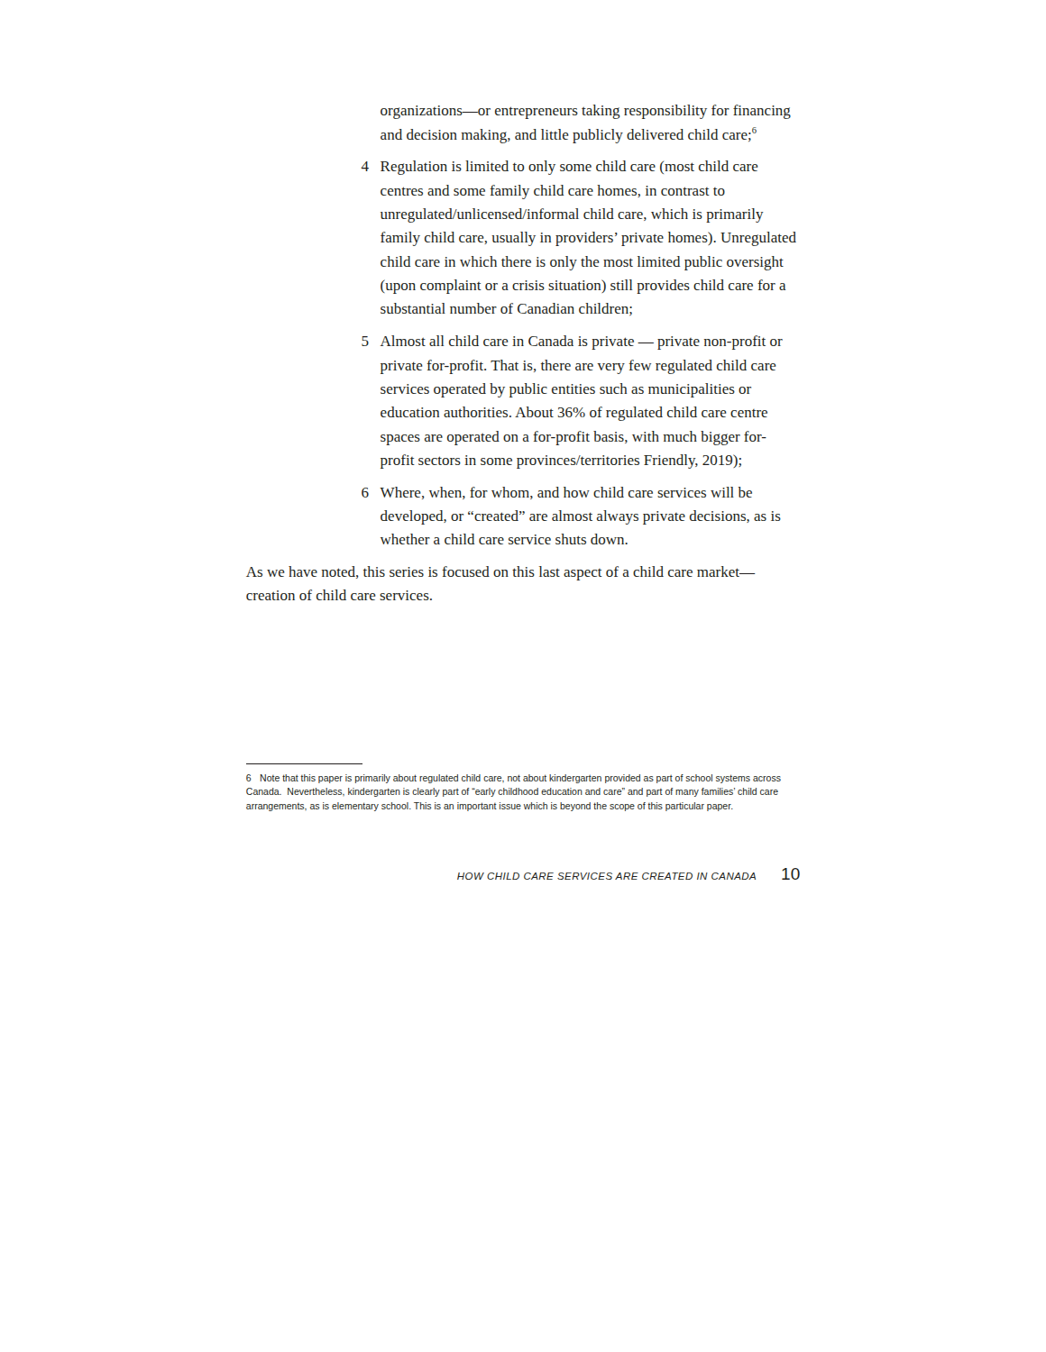organizations—or entrepreneurs taking responsibility for financing and decision making, and little publicly delivered child care;6
4 Regulation is limited to only some child care (most child care centres and some family child care homes, in contrast to unregulated/unlicensed/informal child care, which is primarily family child care, usually in providers’ private homes). Unregulated child care in which there is only the most limited public oversight (upon complaint or a crisis situation) still provides child care for a substantial number of Canadian children;
5 Almost all child care in Canada is private — private non-profit or private for-profit. That is, there are very few regulated child care services operated by public entities such as municipalities or education authorities. About 36% of regulated child care centre spaces are operated on a for-profit basis, with much bigger for-profit sectors in some provinces/territories Friendly, 2019);
6 Where, when, for whom, and how child care services will be developed, or “created” are almost always private decisions, as is whether a child care service shuts down.
As we have noted, this series is focused on this last aspect of a child care market—creation of child care services.
6 Note that this paper is primarily about regulated child care, not about kindergarten provided as part of school systems across Canada. Nevertheless, kindergarten is clearly part of “early childhood education and care” and part of many families’ child care arrangements, as is elementary school. This is an important issue which is beyond the scope of this particular paper.
How Child Care Services Are Created in Canada 10